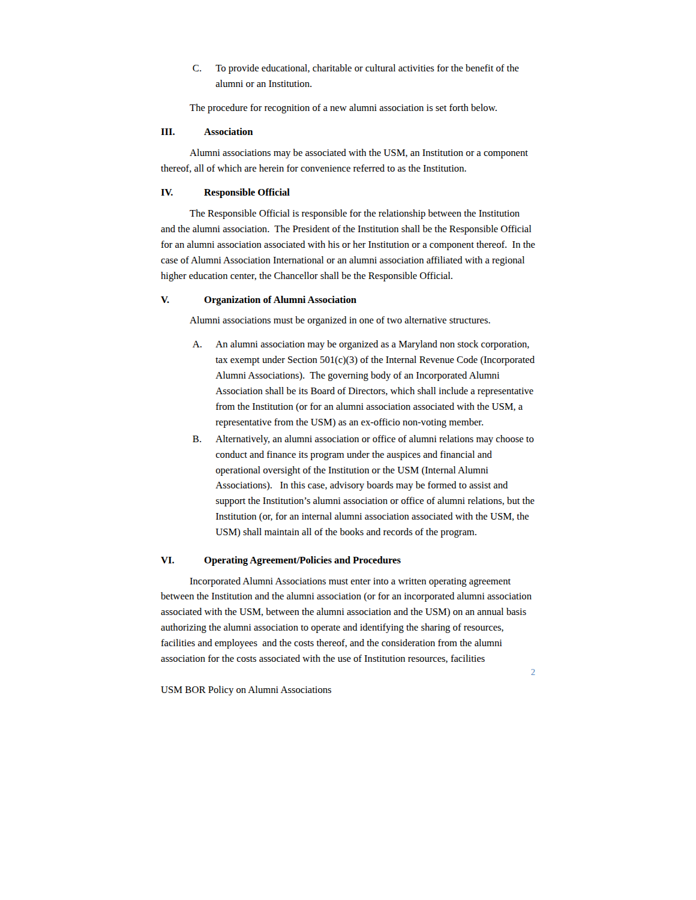C. To provide educational, charitable or cultural activities for the benefit of the alumni or an Institution.
The procedure for recognition of a new alumni association is set forth below.
III. Association
Alumni associations may be associated with the USM, an Institution or a component thereof, all of which are herein for convenience referred to as the Institution.
IV. Responsible Official
The Responsible Official is responsible for the relationship between the Institution and the alumni association. The President of the Institution shall be the Responsible Official for an alumni association associated with his or her Institution or a component thereof. In the case of Alumni Association International or an alumni association affiliated with a regional higher education center, the Chancellor shall be the Responsible Official.
V. Organization of Alumni Association
Alumni associations must be organized in one of two alternative structures.
A. An alumni association may be organized as a Maryland non stock corporation, tax exempt under Section 501(c)(3) of the Internal Revenue Code (Incorporated Alumni Associations). The governing body of an Incorporated Alumni Association shall be its Board of Directors, which shall include a representative from the Institution (or for an alumni association associated with the USM, a representative from the USM) as an ex-officio non-voting member.
B. Alternatively, an alumni association or office of alumni relations may choose to conduct and finance its program under the auspices and financial and operational oversight of the Institution or the USM (Internal Alumni Associations). In this case, advisory boards may be formed to assist and support the Institution’s alumni association or office of alumni relations, but the Institution (or, for an internal alumni association associated with the USM, the USM) shall maintain all of the books and records of the program.
VI. Operating Agreement/Policies and Procedures
Incorporated Alumni Associations must enter into a written operating agreement between the Institution and the alumni association (or for an incorporated alumni association associated with the USM, between the alumni association and the USM) on an annual basis authorizing the alumni association to operate and identifying the sharing of resources, facilities and employees and the costs thereof, and the consideration from the alumni association for the costs associated with the use of Institution resources, facilities
2
USM BOR Policy on Alumni Associations